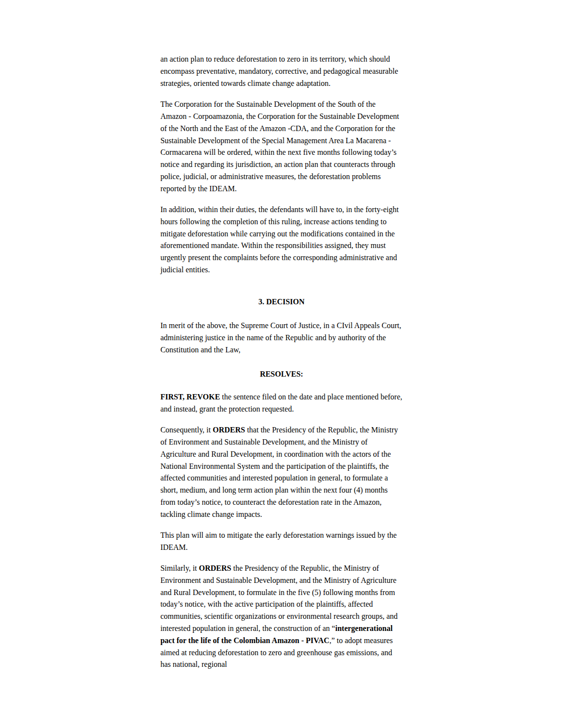an action plan to reduce deforestation to zero in its territory, which should encompass preventative, mandatory, corrective, and pedagogical measurable strategies, oriented towards climate change adaptation.
The Corporation for the Sustainable Development of the South of the Amazon - Corpoamazonia, the Corporation for the Sustainable Development of the North and the East of the Amazon -CDA, and the Corporation for the Sustainable Development of the Special Management Area La Macarena - Cormacarena will be ordered, within the next five months following today’s notice and regarding its jurisdiction, an action plan that counteracts through police, judicial, or administrative measures, the deforestation problems reported by the IDEAM.
In addition, within their duties, the defendants will have to, in the forty-eight hours following the completion of this ruling, increase actions tending to mitigate deforestation while carrying out the modifications contained in the aforementioned mandate. Within the responsibilities assigned, they must urgently present the complaints before the corresponding administrative and judicial entities.
3. DECISION
In merit of the above, the Supreme Court of Justice, in a CIvil Appeals Court, administering justice in the name of the Republic and by authority of the Constitution and the Law,
RESOLVES:
FIRST, REVOKE the sentence filed on the date and place mentioned before, and instead, grant the protection requested.
Consequently, it ORDERS that the Presidency of the Republic, the Ministry of Environment and Sustainable Development, and the Ministry of Agriculture and Rural Development, in coordination with the actors of the National Environmental System and the participation of the plaintiffs, the affected communities and interested population in general, to formulate a short, medium, and long term action plan within the next four (4) months from today’s notice, to counteract the deforestation rate in the Amazon, tackling climate change impacts.
This plan will aim to mitigate the early deforestation warnings issued by the IDEAM.
Similarly, it ORDERS the Presidency of the Republic, the Ministry of Environment and Sustainable Development, and the Ministry of Agriculture and Rural Development, to formulate in the five (5) following months from today’s notice, with the active participation of the plaintiffs, affected communities, scientific organizations or environmental research groups, and interested population in general, the construction of an “intergenerational pact for the life of the Colombian Amazon - PIVAC,” to adopt measures aimed at reducing deforestation to zero and greenhouse gas emissions, and has national, regional